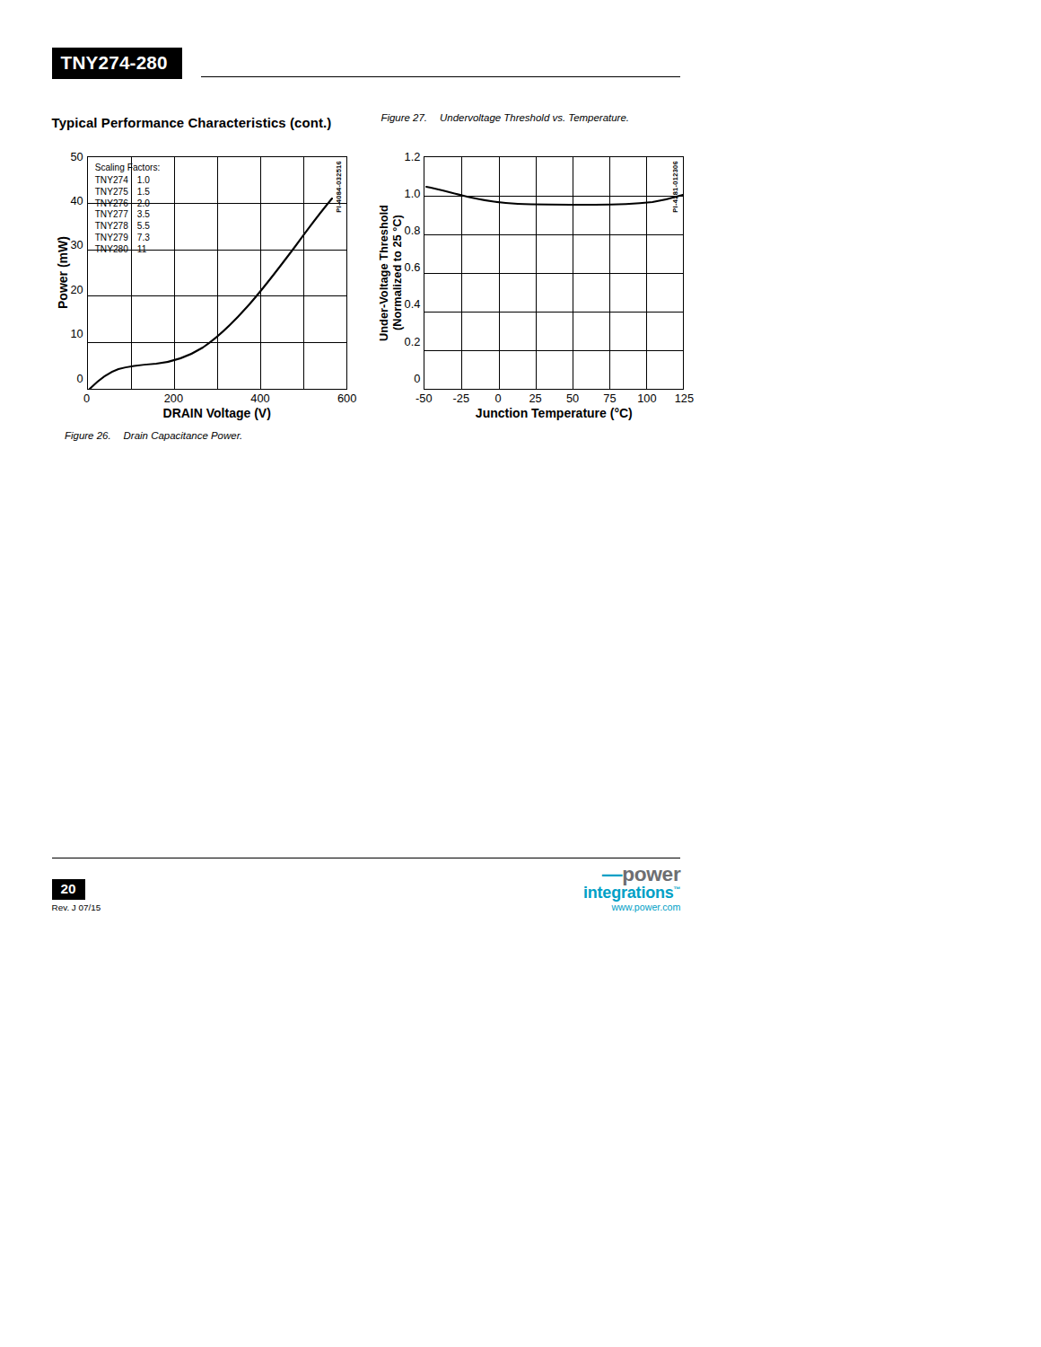TNY274-280
Typical Performance Characteristics (cont.)
Power (mW)
50 40 30 20 10 0
PI-4084-032516
Scaling Factors:
| TNY274 | 1.0 |
| TNY275 | 1.5 |
| TNY276 | 2.0 |
| TNY277 | 3.5 |
| TNY278 | 5.5 |
| TNY279 | 7.3 |
| TNY280 | 11 |
0 200 400 600
DRAIN Voltage (V)
Figure 26. Drain Capacitance Power.
Under-Voltage Threshold
(Normalized to 25 °C)
1.2 1.0 0.8 0.6 0.4 0.2 0
PI-4281-012306
-50 -25 0 25 50 75 100 125
Junction Temperature (°C)
Figure 27. Undervoltage Threshold vs. Temperature.
20
Rev. J 07/15
—power
integrations™
www.power.com